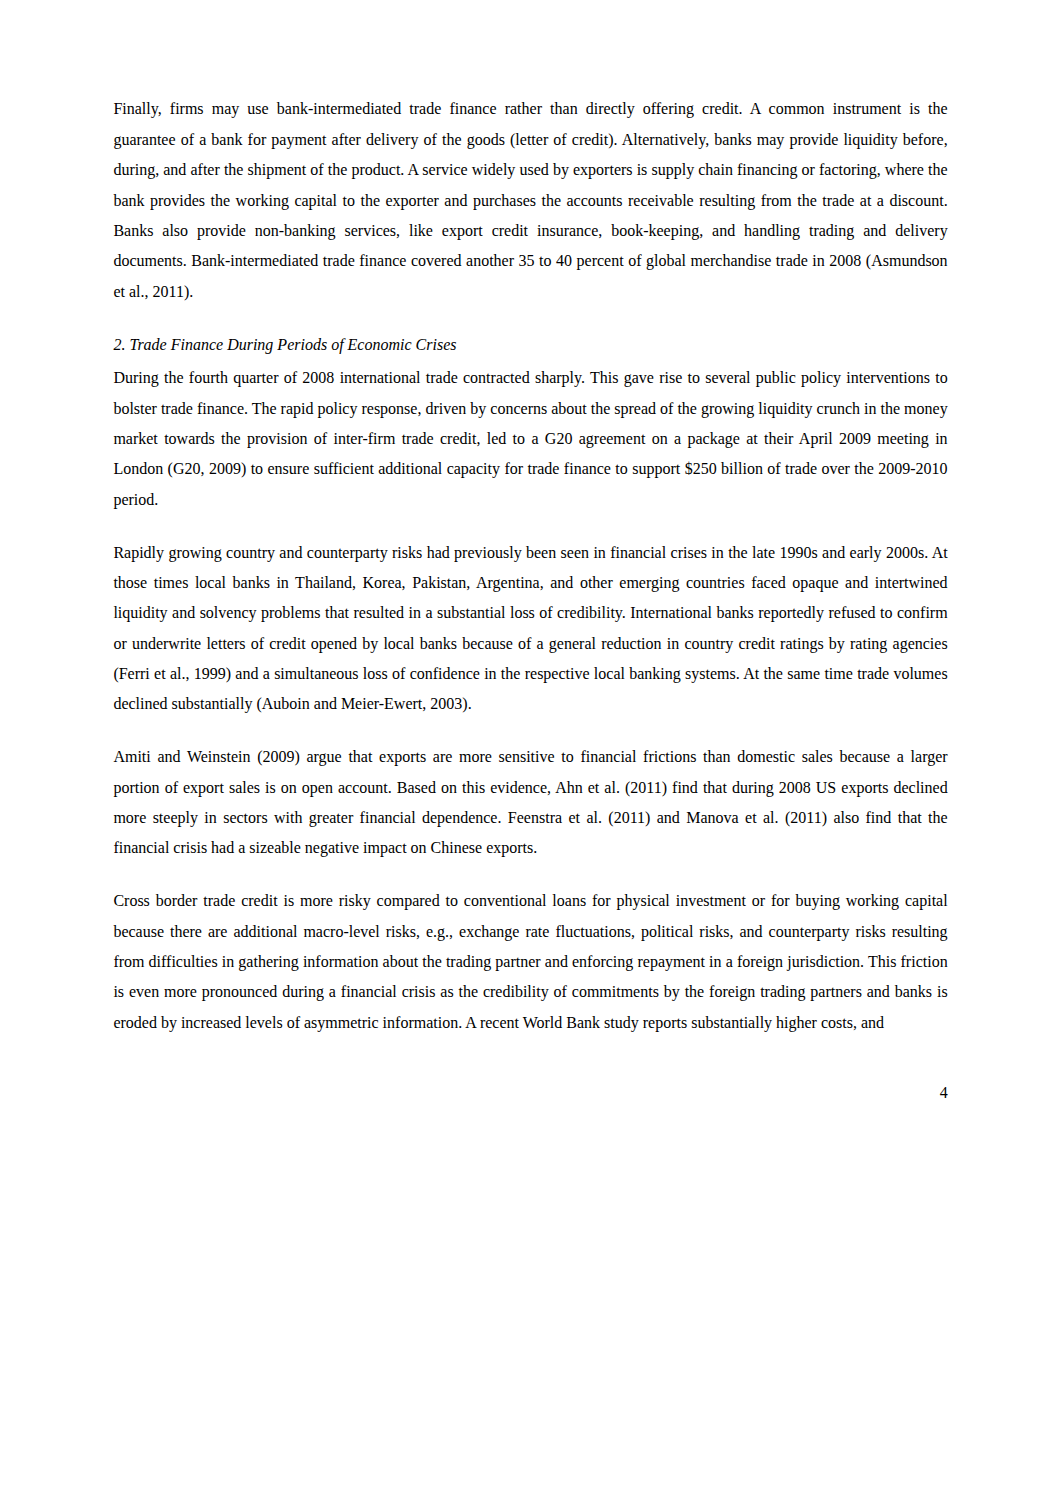Finally, firms may use bank-intermediated trade finance rather than directly offering credit. A common instrument is the guarantee of a bank for payment after delivery of the goods (letter of credit). Alternatively, banks may provide liquidity before, during, and after the shipment of the product. A service widely used by exporters is supply chain financing or factoring, where the bank provides the working capital to the exporter and purchases the accounts receivable resulting from the trade at a discount. Banks also provide non-banking services, like export credit insurance, book-keeping, and handling trading and delivery documents. Bank-intermediated trade finance covered another 35 to 40 percent of global merchandise trade in 2008 (Asmundson et al., 2011).
2. Trade Finance During Periods of Economic Crises
During the fourth quarter of 2008 international trade contracted sharply. This gave rise to several public policy interventions to bolster trade finance. The rapid policy response, driven by concerns about the spread of the growing liquidity crunch in the money market towards the provision of inter-firm trade credit, led to a G20 agreement on a package at their April 2009 meeting in London (G20, 2009) to ensure sufficient additional capacity for trade finance to support $250 billion of trade over the 2009-2010 period.
Rapidly growing country and counterparty risks had previously been seen in financial crises in the late 1990s and early 2000s. At those times local banks in Thailand, Korea, Pakistan, Argentina, and other emerging countries faced opaque and intertwined liquidity and solvency problems that resulted in a substantial loss of credibility. International banks reportedly refused to confirm or underwrite letters of credit opened by local banks because of a general reduction in country credit ratings by rating agencies (Ferri et al., 1999) and a simultaneous loss of confidence in the respective local banking systems. At the same time trade volumes declined substantially (Auboin and Meier-Ewert, 2003).
Amiti and Weinstein (2009) argue that exports are more sensitive to financial frictions than domestic sales because a larger portion of export sales is on open account. Based on this evidence, Ahn et al. (2011) find that during 2008 US exports declined more steeply in sectors with greater financial dependence. Feenstra et al. (2011) and Manova et al. (2011) also find that the financial crisis had a sizeable negative impact on Chinese exports.
Cross border trade credit is more risky compared to conventional loans for physical investment or for buying working capital because there are additional macro-level risks, e.g., exchange rate fluctuations, political risks, and counterparty risks resulting from difficulties in gathering information about the trading partner and enforcing repayment in a foreign jurisdiction. This friction is even more pronounced during a financial crisis as the credibility of commitments by the foreign trading partners and banks is eroded by increased levels of asymmetric information. A recent World Bank study reports substantially higher costs, and
4